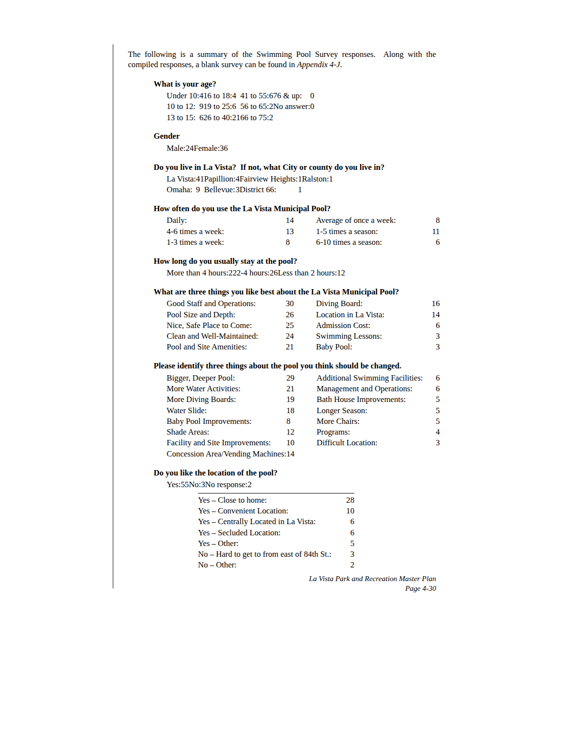The following is a summary of the Swimming Pool Survey responses. Along with the compiled responses, a blank survey can be found in Appendix 4-J.
What is your age?
| Under 10: | 4 | 16 to 18: | 4 | 41 to 55: | 6 | 76 & up: | 0 |
| 10 to 12: | 9 | 19 to 25: | 6 | 56 to 65: | 2 | No answer: | 0 |
| 13 to 15: | 6 | 26 to 40: | 21 | 66 to 75: | 2 | | |
Gender
| Male: | 24 | Female: | 36 |
Do you live in La Vista? If not, what City or county do you live in?
| La Vista: | 41 | Papillion: | 4 | Fairview Heights: | 1 | Ralston: | 1 |
| Omaha: | 9 | Bellevue: | 3 | District 66: | 1 | | |
How often do you use the La Vista Municipal Pool?
| Daily: | 14 | Average of once a week: | 8 |
| 4-6 times a week: | 13 | 1-5 times a season: | 11 |
| 1-3 times a week: | 8 | 6-10 times a season: | 6 |
How long do you usually stay at the pool?
| More than 4 hours: | 22 | 2-4 hours: | 26 | Less than 2 hours: | 12 |
What are three things you like best about the La Vista Municipal Pool?
| Good Staff and Operations: | 30 | Diving Board: | 16 |
| Pool Size and Depth: | 26 | Location in La Vista: | 14 |
| Nice, Safe Place to Come: | 25 | Admission Cost: | 6 |
| Clean and Well-Maintained: | 24 | Swimming Lessons: | 3 |
| Pool and Site Amenities: | 21 | Baby Pool: | 3 |
Please identify three things about the pool you think should be changed.
| Bigger, Deeper Pool: | 29 | Additional Swimming Facilities: | 6 |
| More Water Activities: | 21 | Management and Operations: | 6 |
| More Diving Boards: | 19 | Bath House Improvements: | 5 |
| Water Slide: | 18 | Longer Season: | 5 |
| Baby Pool Improvements: | 8 | More Chairs: | 5 |
| Shade Areas: | 12 | Programs: | 4 |
| Facility and Site Improvements: | 10 | Difficult Location: | 3 |
| Concession Area/Vending Machines: | 14 | | |
Do you like the location of the pool?
| Yes: | 55 | No: | 3 | No response: | 2 |
| Yes – Close to home: | 28 |
| Yes – Convenient Location: | 10 |
| Yes – Centrally Located in La Vista: | 6 |
| Yes – Secluded Location: | 6 |
| Yes – Other: | 5 |
| No – Hard to get to from east of 84th St.: | 3 |
| No – Other: | 2 |
La Vista Park and Recreation Master Plan
Page 4-30